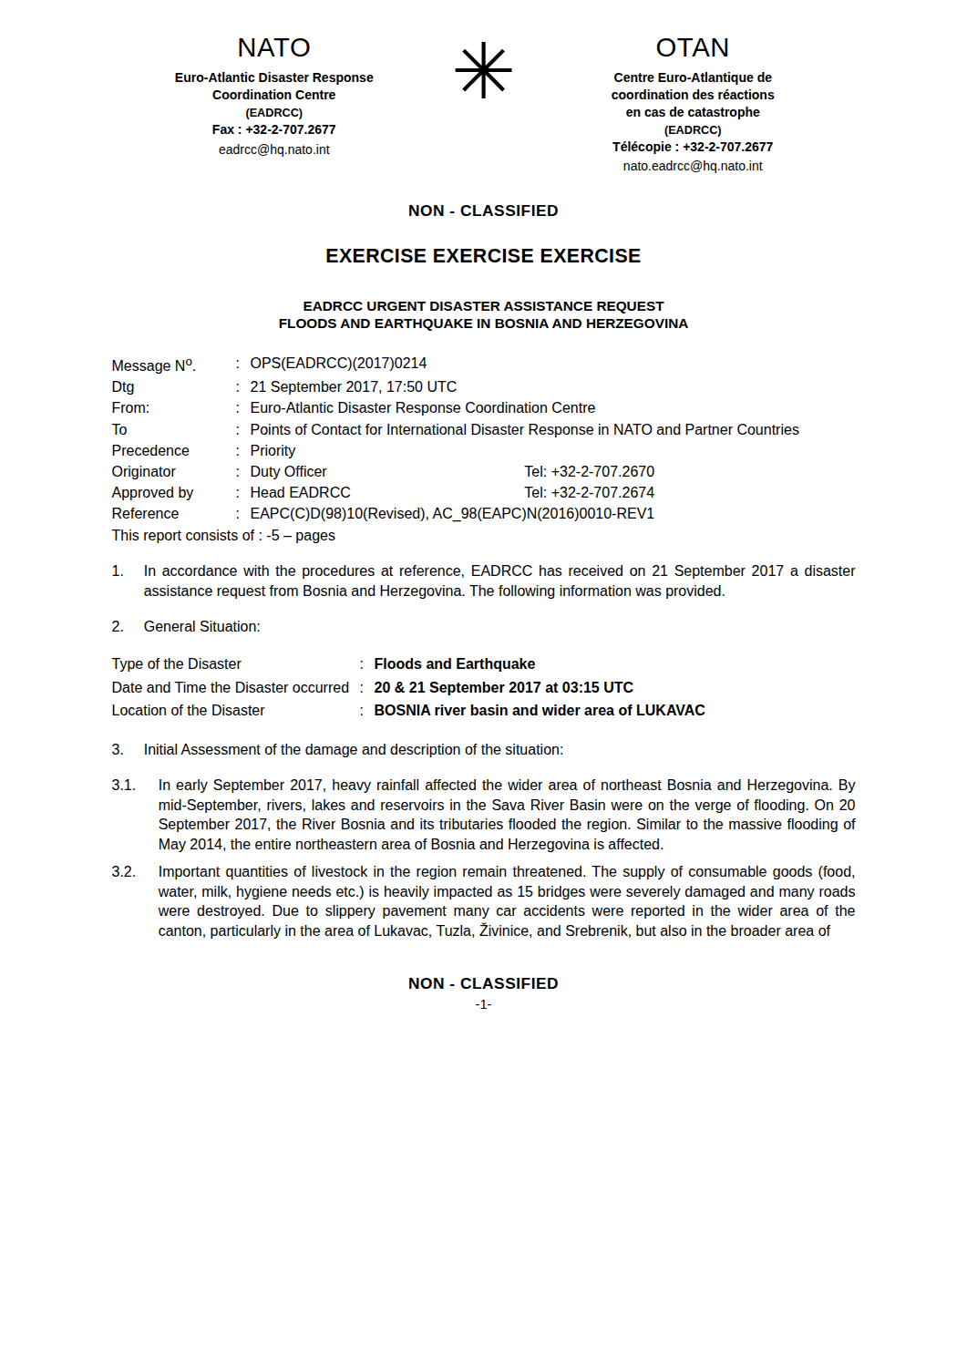NATO
Euro-Atlantic Disaster Response
Coordination Centre
(EADRCC)
Fax : +32-2-707.2677
eadrcc@hq.nato.int
✳
OTAN
Centre Euro-Atlantique de
coordination des réactions
en cas de catastrophe
(EADRCC)
Télécopie : +32-2-707.2677
nato.eadrcc@hq.nato.int
NON - CLASSIFIED
EXERCISE EXERCISE EXERCISE
EADRCC URGENT DISASTER ASSISTANCE REQUEST
FLOODS AND EARTHQUAKE IN BOSNIA AND HERZEGOVINA
| Message N o . | : | OPS(EADRCC)(2017)0214 |
| Dtg | : | 21 September 2017, 17:50 UTC |
| From: | : | Euro-Atlantic Disaster Response Coordination Centre |
| To | : | Points of Contact for International Disaster Response in NATO and Partner Countries |
| Precedence | : | Priority |
| Originator | : | Duty Officer | Tel: +32-2-707.2670 |
| Approved by | : | Head EADRCC | Tel: +32-2-707.2674 |
| Reference | : | EAPC(C)D(98)10(Revised), AC_98(EAPC)N(2016)0010-REV1 |
This report consists of : -5 – pages
1. In accordance with the procedures at reference, EADRCC has received on 21 September 2017 a disaster assistance request from Bosnia and Herzegovina. The following information was provided.
2. General Situation:
| Type of the Disaster | : | Floods and Earthquake |
| Date and Time the Disaster occurred | : | 20 & 21 September 2017 at 03:15 UTC |
| Location of the Disaster | : | BOSNIA river basin and wider area of LUKAVAC |
3. Initial Assessment of the damage and description of the situation:
3.1. In early September 2017, heavy rainfall affected the wider area of northeast Bosnia and Herzegovina. By mid-September, rivers, lakes and reservoirs in the Sava River Basin were on the verge of flooding. On 20 September 2017, the River Bosnia and its tributaries flooded the region. Similar to the massive flooding of May 2014, the entire northeastern area of Bosnia and Herzegovina is affected.
3.2. Important quantities of livestock in the region remain threatened. The supply of consumable goods (food, water, milk, hygiene needs etc.) is heavily impacted as 15 bridges were severely damaged and many roads were destroyed. Due to slippery pavement many car accidents were reported in the wider area of the canton, particularly in the area of Lukavac, Tuzla, Živinice, and Srebrenik, but also in the broader area of
NON - CLASSIFIED
-1-